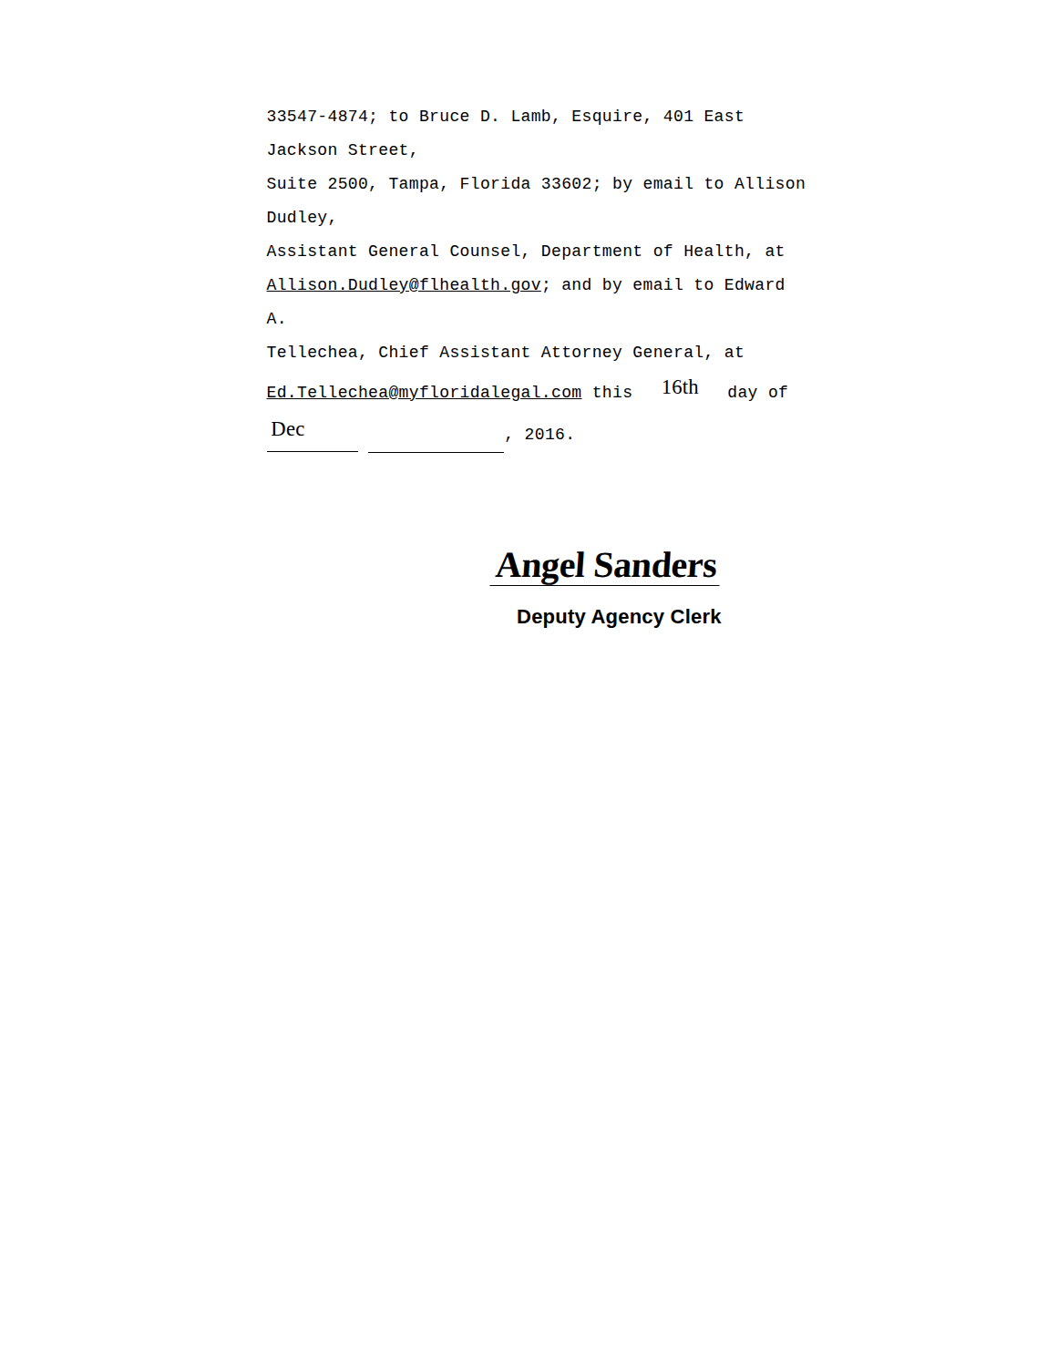33547-4874; to Bruce D. Lamb, Esquire, 401 East Jackson Street,
Suite 2500, Tampa, Florida 33602; by email to Allison Dudley,
Assistant General Counsel, Department of Health, at
Allison.Dudley@flhealth.gov; and by email to Edward A.
Tellechea, Chief Assistant Attorney General, at
Ed.Tellechea@myfloridalegal.com this 16th day of
Dec , 2016.
Angel Sanders
Deputy Agency Clerk